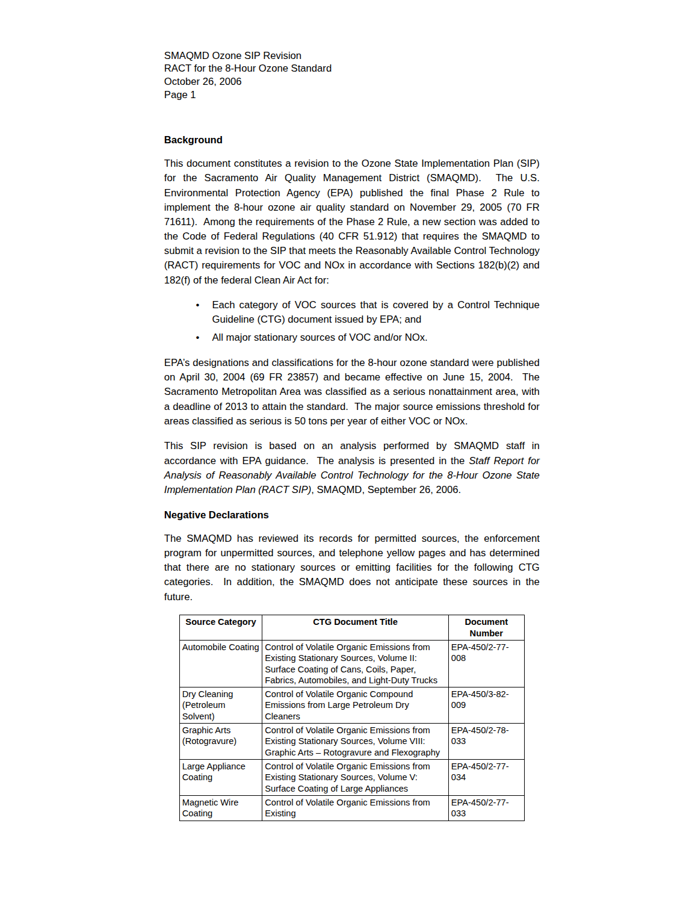SMAQMD Ozone SIP Revision
RACT for the 8-Hour Ozone Standard
October 26, 2006
Page 1
Background
This document constitutes a revision to the Ozone State Implementation Plan (SIP) for the Sacramento Air Quality Management District (SMAQMD). The U.S. Environmental Protection Agency (EPA) published the final Phase 2 Rule to implement the 8-hour ozone air quality standard on November 29, 2005 (70 FR 71611). Among the requirements of the Phase 2 Rule, a new section was added to the Code of Federal Regulations (40 CFR 51.912) that requires the SMAQMD to submit a revision to the SIP that meets the Reasonably Available Control Technology (RACT) requirements for VOC and NOx in accordance with Sections 182(b)(2) and 182(f) of the federal Clean Air Act for:
Each category of VOC sources that is covered by a Control Technique Guideline (CTG) document issued by EPA; and
All major stationary sources of VOC and/or NOx.
EPA’s designations and classifications for the 8-hour ozone standard were published on April 30, 2004 (69 FR 23857) and became effective on June 15, 2004. The Sacramento Metropolitan Area was classified as a serious nonattainment area, with a deadline of 2013 to attain the standard. The major source emissions threshold for areas classified as serious is 50 tons per year of either VOC or NOx.
This SIP revision is based on an analysis performed by SMAQMD staff in accordance with EPA guidance. The analysis is presented in the Staff Report for Analysis of Reasonably Available Control Technology for the 8-Hour Ozone State Implementation Plan (RACT SIP), SMAQMD, September 26, 2006.
Negative Declarations
The SMAQMD has reviewed its records for permitted sources, the enforcement program for unpermitted sources, and telephone yellow pages and has determined that there are no stationary sources or emitting facilities for the following CTG categories. In addition, the SMAQMD does not anticipate these sources in the future.
| Source Category | CTG Document Title | Document Number |
| --- | --- | --- |
| Automobile Coating | Control of Volatile Organic Emissions from Existing Stationary Sources, Volume II: Surface Coating of Cans, Coils, Paper, Fabrics, Automobiles, and Light-Duty Trucks | EPA-450/2-77-008 |
| Dry Cleaning (Petroleum Solvent) | Control of Volatile Organic Compound Emissions from Large Petroleum Dry Cleaners | EPA-450/3-82-009 |
| Graphic Arts (Rotogravure) | Control of Volatile Organic Emissions from Existing Stationary Sources, Volume VIII: Graphic Arts – Rotogravure and Flexography | EPA-450/2-78-033 |
| Large Appliance Coating | Control of Volatile Organic Emissions from Existing Stationary Sources, Volume V: Surface Coating of Large Appliances | EPA-450/2-77-034 |
| Magnetic Wire Coating | Control of Volatile Organic Emissions from Existing | EPA-450/2-77-033 |